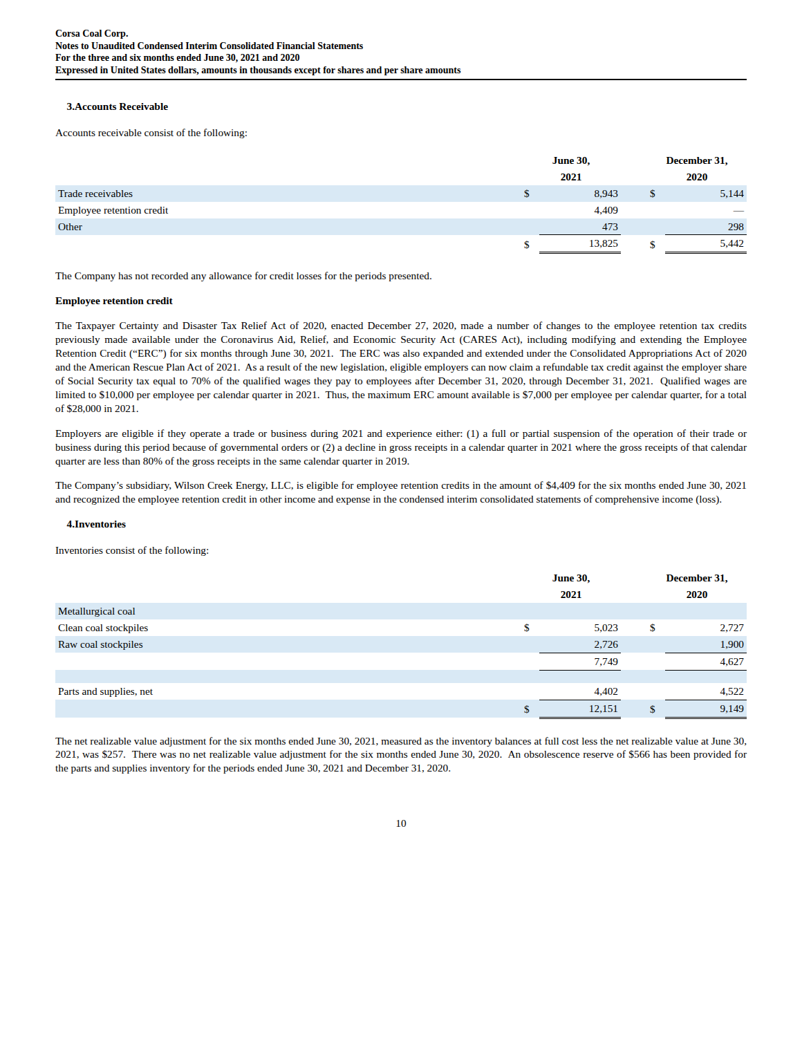Corsa Coal Corp.
Notes to Unaudited Condensed Interim Consolidated Financial Statements
For the three and six months ended June 30, 2021 and 2020
Expressed in United States dollars, amounts in thousands except for shares and per share amounts
3. Accounts Receivable
Accounts receivable consist of the following:
| | | June 30, | | December 31, |
| | | 2021 | | 2020 |
| Trade receivables | | $ | 8,943 | | $ | 5,144 |
| Employee retention credit | | | 4,409 | | | — |
| Other | | | 473 | | | 298 |
| | | $ | 13,825 | | $ | 5,442 |
The Company has not recorded any allowance for credit losses for the periods presented.
Employee retention credit
The Taxpayer Certainty and Disaster Tax Relief Act of 2020, enacted December 27, 2020, made a number of changes to the employee retention tax credits previously made available under the Coronavirus Aid, Relief, and Economic Security Act (CARES Act), including modifying and extending the Employee Retention Credit (“ERC”) for six months through June 30, 2021. The ERC was also expanded and extended under the Consolidated Appropriations Act of 2020 and the American Rescue Plan Act of 2021. As a result of the new legislation, eligible employers can now claim a refundable tax credit against the employer share of Social Security tax equal to 70% of the qualified wages they pay to employees after December 31, 2020, through December 31, 2021. Qualified wages are limited to $10,000 per employee per calendar quarter in 2021. Thus, the maximum ERC amount available is $7,000 per employee per calendar quarter, for a total of $28,000 in 2021.
Employers are eligible if they operate a trade or business during 2021 and experience either: (1) a full or partial suspension of the operation of their trade or business during this period because of governmental orders or (2) a decline in gross receipts in a calendar quarter in 2021 where the gross receipts of that calendar quarter are less than 80% of the gross receipts in the same calendar quarter in 2019.
The Company’s subsidiary, Wilson Creek Energy, LLC, is eligible for employee retention credits in the amount of $4,409 for the six months ended June 30, 2021 and recognized the employee retention credit in other income and expense in the condensed interim consolidated statements of comprehensive income (loss).
4. Inventories
Inventories consist of the following:
| | | June 30, | | December 31, |
| | | 2021 | | 2020 |
| Metallurgical coal | | | | | | |
| Clean coal stockpiles | | $ | 5,023 | | $ | 2,727 |
| Raw coal stockpiles | | | 2,726 | | | 1,900 |
| | | | 7,749 | | | 4,627 |
| Parts and supplies, net | | | 4,402 | | | 4,522 |
| | | $ | 12,151 | | $ | 9,149 |
The net realizable value adjustment for the six months ended June 30, 2021, measured as the inventory balances at full cost less the net realizable value at June 30, 2021, was $257. There was no net realizable value adjustment for the six months ended June 30, 2020. An obsolescence reserve of $566 has been provided for the parts and supplies inventory for the periods ended June 30, 2021 and December 31, 2020.
10